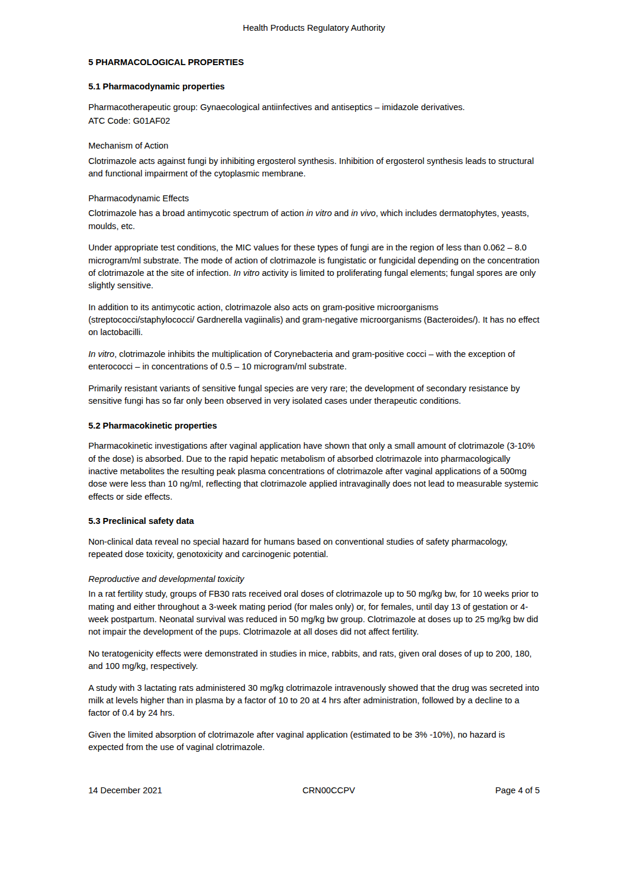Health Products Regulatory Authority
5 PHARMACOLOGICAL PROPERTIES
5.1 Pharmacodynamic properties
Pharmacotherapeutic group: Gynaecological antiinfectives and antiseptics – imidazole derivatives.
ATC Code: G01AF02
Mechanism of Action
Clotrimazole acts against fungi by inhibiting ergosterol synthesis. Inhibition of ergosterol synthesis leads to structural and functional impairment of the cytoplasmic membrane.
Pharmacodynamic Effects
Clotrimazole has a broad antimycotic spectrum of action in vitro and in vivo, which includes dermatophytes, yeasts, moulds, etc.
Under appropriate test conditions, the MIC values for these types of fungi are in the region of less than 0.062 – 8.0 microgram/ml substrate. The mode of action of clotrimazole is fungistatic or fungicidal depending on the concentration of clotrimazole at the site of infection. In vitro activity is limited to proliferating fungal elements; fungal spores are only slightly sensitive.
In addition to its antimycotic action, clotrimazole also acts on gram-positive microorganisms (streptococci/staphylococci/ Gardnerella vagiinalis) and gram-negative microorganisms (Bacteroides/). It has no effect on lactobacilli.
In vitro, clotrimazole inhibits the multiplication of Corynebacteria and gram-positive cocci – with the exception of enterococci – in concentrations of 0.5 – 10 microgram/ml substrate.
Primarily resistant variants of sensitive fungal species are very rare; the development of secondary resistance by sensitive fungi has so far only been observed in very isolated cases under therapeutic conditions.
5.2 Pharmacokinetic properties
Pharmacokinetic investigations after vaginal application have shown that only a small amount of clotrimazole (3-10% of the dose) is absorbed. Due to the rapid hepatic metabolism of absorbed clotrimazole into pharmacologically inactive metabolites the resulting peak plasma concentrations of clotrimazole after vaginal applications of a 500mg dose were less than 10 ng/ml, reflecting that clotrimazole applied intravaginally does not lead to measurable systemic effects or side effects.
5.3 Preclinical safety data
Non-clinical data reveal no special hazard for humans based on conventional studies of safety pharmacology, repeated dose toxicity, genotoxicity and carcinogenic potential.
Reproductive and developmental toxicity
In a rat fertility study, groups of FB30 rats received oral doses of clotrimazole up to 50 mg/kg bw, for 10 weeks prior to mating and either throughout a 3-week mating period (for males only) or, for females, until day 13 of gestation or 4-week postpartum. Neonatal survival was reduced in 50 mg/kg bw group. Clotrimazole at doses up to 25 mg/kg bw did not impair the development of the pups. Clotrimazole at all doses did not affect fertility.
No teratogenicity effects were demonstrated in studies in mice, rabbits, and rats, given oral doses of up to 200, 180, and 100 mg/kg, respectively.
A study with 3 lactating rats administered 30 mg/kg clotrimazole intravenously showed that the drug was secreted into milk at levels higher than in plasma by a factor of 10 to 20 at 4 hrs after administration, followed by a decline to a factor of 0.4 by 24 hrs.
Given the limited absorption of clotrimazole after vaginal application (estimated to be 3% -10%), no hazard is expected from the use of vaginal clotrimazole.
14 December 2021 CRN00CCPV Page 4 of 5